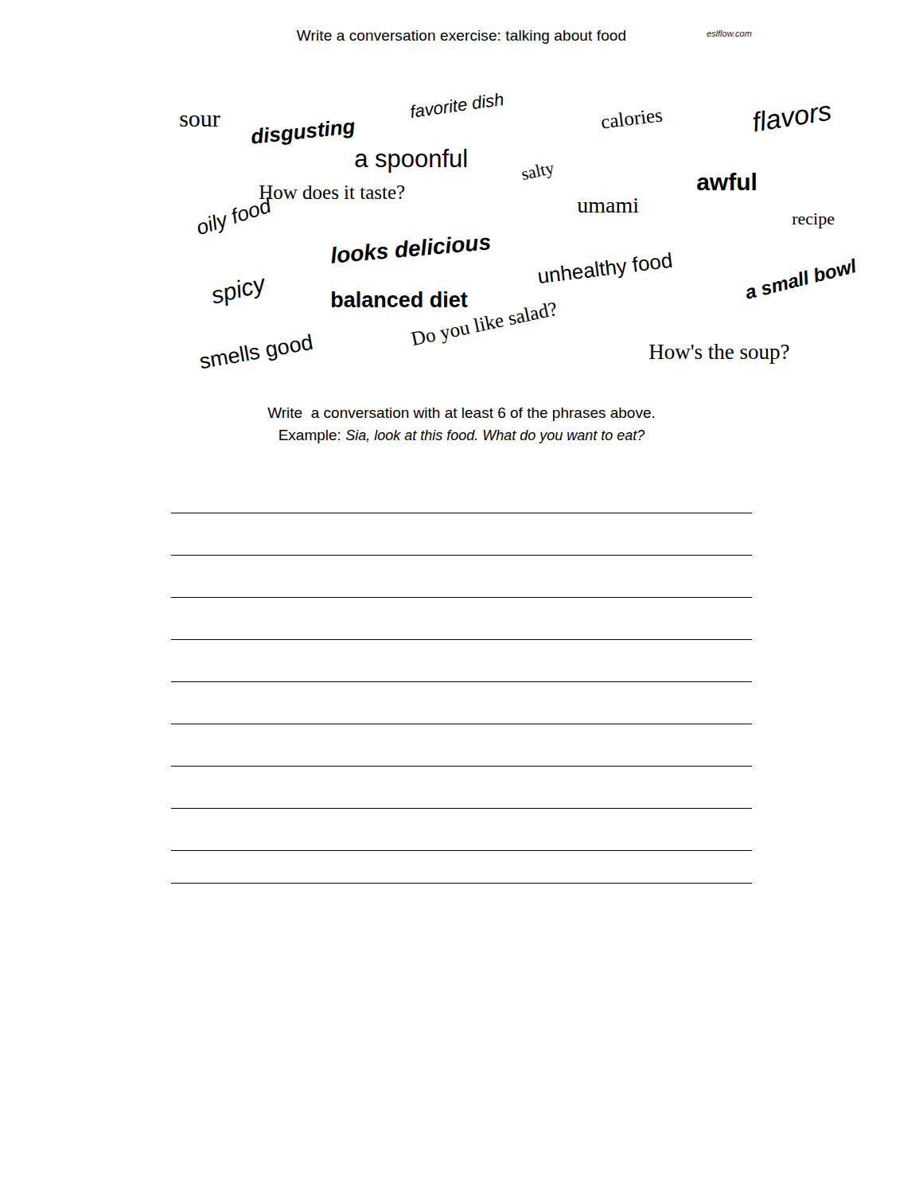Write a conversation exercise: talking about food
eslflow.com
sour disgusting favorite dish calories flavors a spoonful salty awful How does it taste? umami recipe oily food looks delicious unhealthy food a small bowl spicy balanced diet Do you like salad? smells good How's the soup?
Write a conversation with at least 6 of the phrases above.
Example: Sia, look at this food. What do you want to eat?